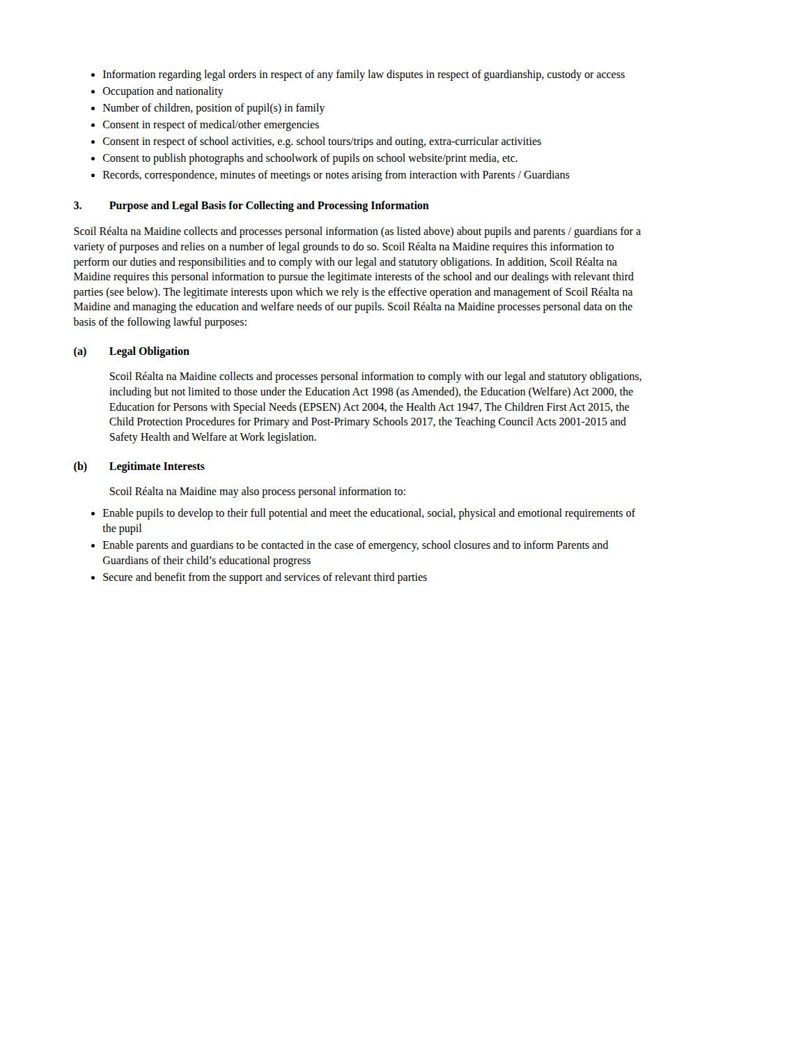Information regarding legal orders in respect of any family law disputes in respect of guardianship, custody or access
Occupation and nationality
Number of children, position of pupil(s) in family
Consent in respect of medical/other emergencies
Consent in respect of school activities, e.g. school tours/trips and outing, extra-curricular activities
Consent to publish photographs and schoolwork of pupils on school website/print media, etc.
Records, correspondence, minutes of meetings or notes arising from interaction with Parents / Guardians
3. Purpose and Legal Basis for Collecting and Processing Information
Scoil Réalta na Maidine collects and processes personal information (as listed above) about pupils and parents / guardians for a variety of purposes and relies on a number of legal grounds to do so. Scoil Réalta na Maidine requires this information to perform our duties and responsibilities and to comply with our legal and statutory obligations. In addition, Scoil Réalta na Maidine requires this personal information to pursue the legitimate interests of the school and our dealings with relevant third parties (see below). The legitimate interests upon which we rely is the effective operation and management of Scoil Réalta na Maidine and managing the education and welfare needs of our pupils. Scoil Réalta na Maidine processes personal data on the basis of the following lawful purposes:
(a) Legal Obligation
Scoil Réalta na Maidine collects and processes personal information to comply with our legal and statutory obligations, including but not limited to those under the Education Act 1998 (as Amended), the Education (Welfare) Act 2000, the Education for Persons with Special Needs (EPSEN) Act 2004, the Health Act 1947, The Children First Act 2015, the Child Protection Procedures for Primary and Post-Primary Schools 2017, the Teaching Council Acts 2001-2015 and Safety Health and Welfare at Work legislation.
(b) Legitimate Interests
Scoil Réalta na Maidine may also process personal information to:
Enable pupils to develop to their full potential and meet the educational, social, physical and emotional requirements of the pupil
Enable parents and guardians to be contacted in the case of emergency, school closures and to inform Parents and Guardians of their child’s educational progress
Secure and benefit from the support and services of relevant third parties